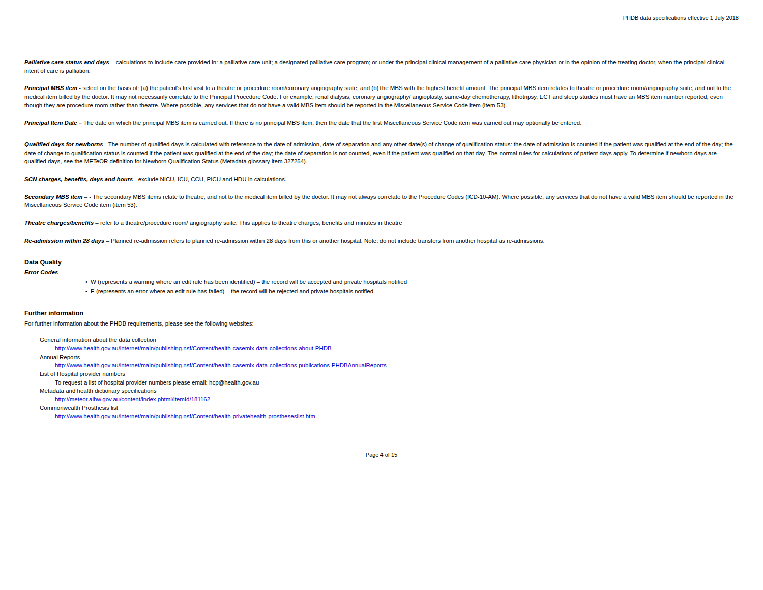PHDB data specifications effective 1 July 2018
Palliative care status and days – calculations to include care provided in: a palliative care unit; a designated palliative care program; or under the principal clinical management of a palliative care physician or in the opinion of the treating doctor, when the principal clinical intent of care is palliation.
Principal MBS item - select on the basis of: (a) the patient's first visit to a theatre or procedure room/coronary angiography suite; and (b) the MBS with the highest benefit amount. The principal MBS item relates to theatre or procedure room/angiography suite, and not to the medical item billed by the doctor. It may not necessarily correlate to the Principal Procedure Code. For example, renal dialysis, coronary angiography/ angioplasty, same-day chemotherapy, lithotripsy, ECT and sleep studies must have an MBS item number reported, even though they are procedure room rather than theatre. Where possible, any services that do not have a valid MBS item should be reported in the Miscellaneous Service Code item (item 53).
Principal Item Date – The date on which the principal MBS item is carried out. If there is no principal MBS item, then the date that the first Miscellaneous Service Code item was carried out may optionally be entered.
Qualified days for newborns - The number of qualified days is calculated with reference to the date of admission, date of separation and any other date(s) of change of qualification status: the date of admission is counted if the patient was qualified at the end of the day; the date of change to qualification status is counted if the patient was qualified at the end of the day; the date of separation is not counted, even if the patient was qualified on that day. The normal rules for calculations of patient days apply. To determine if newborn days are qualified days, see the METeOR definition for Newborn Qualification Status (Metadata glossary item 327254).
SCN charges, benefits, days and hours - exclude NICU, ICU, CCU, PICU and HDU in calculations.
Secondary MBS item – - The secondary MBS items relate to theatre, and not to the medical item billed by the doctor. It may not always correlate to the Procedure Codes (ICD-10-AM). Where possible, any services that do not have a valid MBS item should be reported in the Miscellaneous Service Code item (item 53).
Theatre charges/benefits – refer to a theatre/procedure room/ angiography suite. This applies to theatre charges, benefits and minutes in theatre
Re-admission within 28 days – Planned re-admission refers to planned re-admission within 28 days from this or another hospital. Note: do not include transfers from another hospital as re-admissions.
Data Quality
Error Codes
W (represents a warning where an edit rule has been identified) – the record will be accepted and private hospitals notified
E (represents an error where an edit rule has failed) – the record will be rejected and private hospitals notified
Further information
For further information about the PHDB requirements, please see the following websites:
General information about the data collection
http://www.health.gov.au/internet/main/publishing.nsf/Content/health-casemix-data-collections-about-PHDB
Annual Reports
http://www.health.gov.au/internet/main/publishing.nsf/Content/health-casemix-data-collections-publications-PHDBAnnualReports
List of Hospital provider numbers
To request a list of hospital provider numbers please email: hcp@health.gov.au
Metadata and health dictionary specifications
http://meteor.aihw.gov.au/content/index.phtml/itemId/181162
Commonwealth Prosthesis list
http://www.health.gov.au/internet/main/publishing.nsf/Content/health-privatehealth-prostheseslist.htm
Page 4 of 15